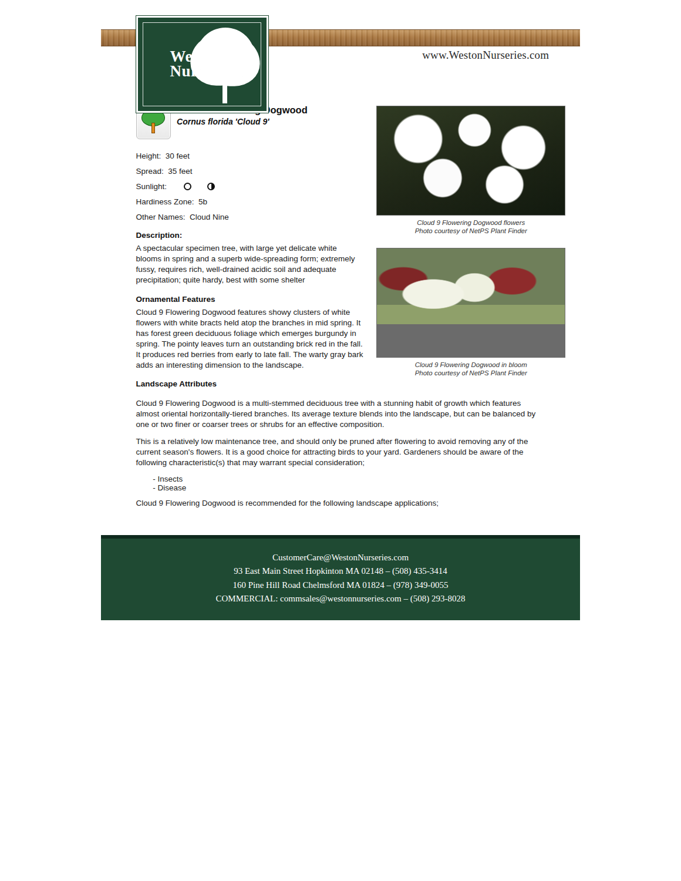Weston
Nurseries
www.WestonNurseries.com
Cloud 9 Flowering Dogwood
Cornus florida 'Cloud 9'
Height: 30 feet
Spread: 35 feet
Sunlight:
Hardiness Zone: 5b
Other Names: Cloud Nine
Description:
A spectacular specimen tree, with large yet delicate white blooms in spring and a superb wide-spreading form; extremely fussy, requires rich, well-drained acidic soil and adequate precipitation; quite hardy, best with some shelter
Ornamental Features
Cloud 9 Flowering Dogwood features showy clusters of white flowers with white bracts held atop the branches in mid spring. It has forest green deciduous foliage which emerges burgundy in spring. The pointy leaves turn an outstanding brick red in the fall. It produces red berries from early to late fall. The warty gray bark adds an interesting dimension to the landscape.
Landscape Attributes
Cloud 9 Flowering Dogwood flowers
Photo courtesy of NetPS Plant Finder
Cloud 9 Flowering Dogwood in bloom
Photo courtesy of NetPS Plant Finder
Cloud 9 Flowering Dogwood is a multi-stemmed deciduous tree with a stunning habit of growth which features almost oriental horizontally-tiered branches. Its average texture blends into the landscape, but can be balanced by one or two finer or coarser trees or shrubs for an effective composition.
This is a relatively low maintenance tree, and should only be pruned after flowering to avoid removing any of the current season's flowers. It is a good choice for attracting birds to your yard. Gardeners should be aware of the following characteristic(s) that may warrant special consideration;
Insects
Disease
Cloud 9 Flowering Dogwood is recommended for the following landscape applications;
CustomerCare@WestonNurseries.com
93 East Main Street Hopkinton MA 02148 – (508) 435-3414
160 Pine Hill Road Chelmsford MA 01824 – (978) 349-0055
COMMERCIAL: commsales@westonnurseries.com – (508) 293-8028